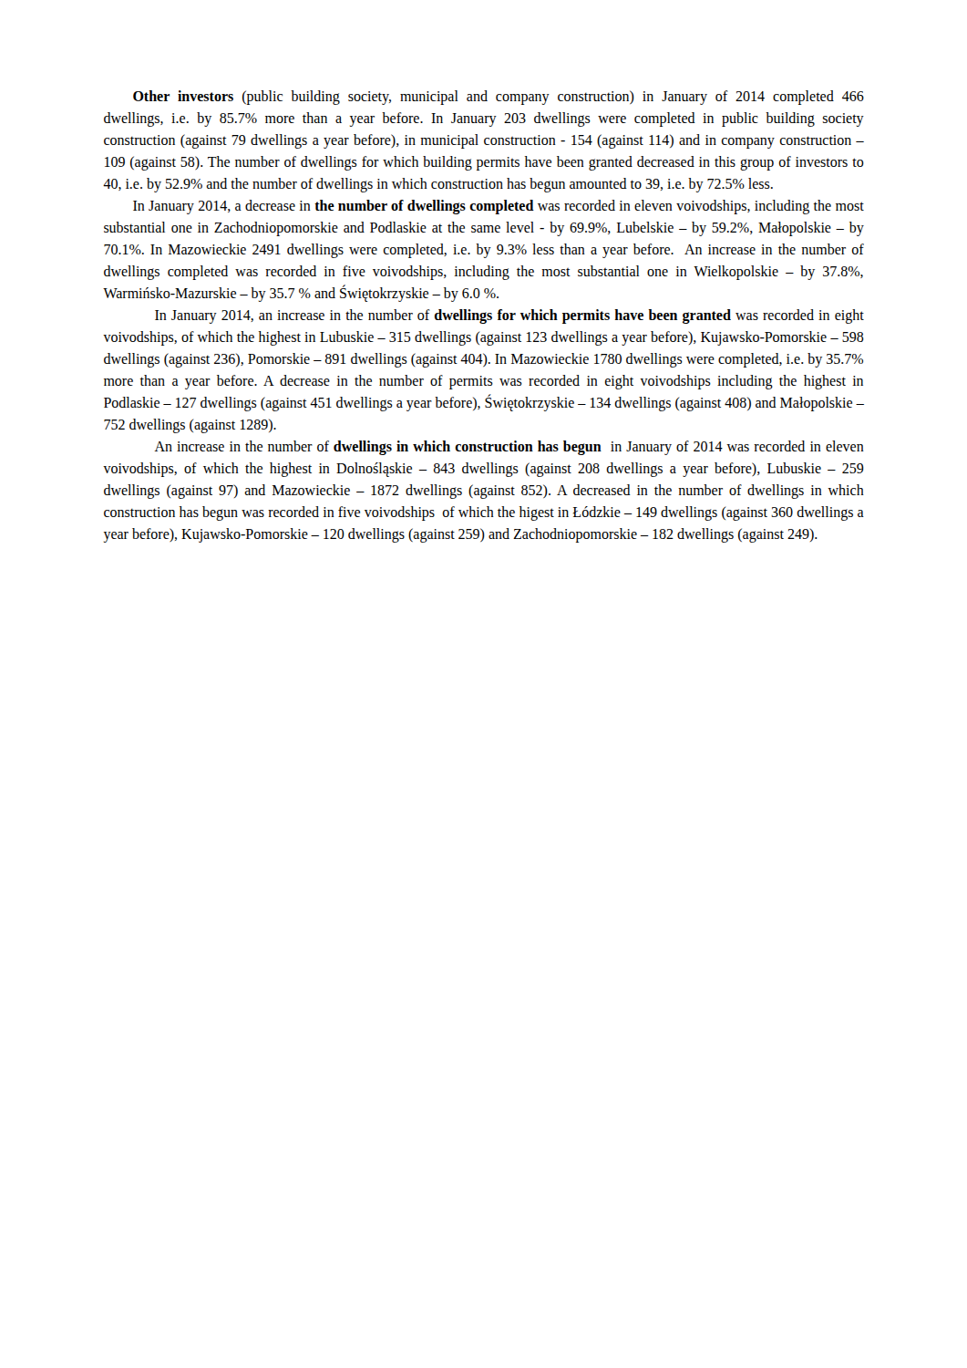Other investors (public building society, municipal and company construction) in January of 2014 completed 466 dwellings, i.e. by 85.7% more than a year before. In January 203 dwellings were completed in public building society construction (against 79 dwellings a year before), in municipal construction - 154 (against 114) and in company construction – 109 (against 58). The number of dwellings for which building permits have been granted decreased in this group of investors to 40, i.e. by 52.9% and the number of dwellings in which construction has begun amounted to 39, i.e. by 72.5% less.
In January 2014, a decrease in the number of dwellings completed was recorded in eleven voivodships, including the most substantial one in Zachodniopomorskie and Podlaskie at the same level - by 69.9%, Lubelskie – by 59.2%, Małopolskie – by 70.1%. In Mazowieckie 2491 dwellings were completed, i.e. by 9.3% less than a year before. An increase in the number of dwellings completed was recorded in five voivodships, including the most substantial one in Wielkopolskie – by 37.8%, Warmińsko-Mazurskie – by 35.7 % and Świętokrzyskie – by 6.0 %.
In January 2014, an increase in the number of dwellings for which permits have been granted was recorded in eight voivodships, of which the highest in Lubuskie – 315 dwellings (against 123 dwellings a year before), Kujawsko-Pomorskie – 598 dwellings (against 236), Pomorskie – 891 dwellings (against 404). In Mazowieckie 1780 dwellings were completed, i.e. by 35.7% more than a year before. A decrease in the number of permits was recorded in eight voivodships including the highest in Podlaskie – 127 dwellings (against 451 dwellings a year before), Świętokrzyskie – 134 dwellings (against 408) and Małopolskie – 752 dwellings (against 1289).
An increase in the number of dwellings in which construction has begun in January of 2014 was recorded in eleven voivodships, of which the highest in Dolnośląskie – 843 dwellings (against 208 dwellings a year before), Lubuskie – 259 dwellings (against 97) and Mazowieckie – 1872 dwellings (against 852). A decreased in the number of dwellings in which construction has begun was recorded in five voivodships of which the higest in Łódzkie – 149 dwellings (against 360 dwellings a year before), Kujawsko-Pomorskie – 120 dwellings (against 259) and Zachodniopomorskie – 182 dwellings (against 249).